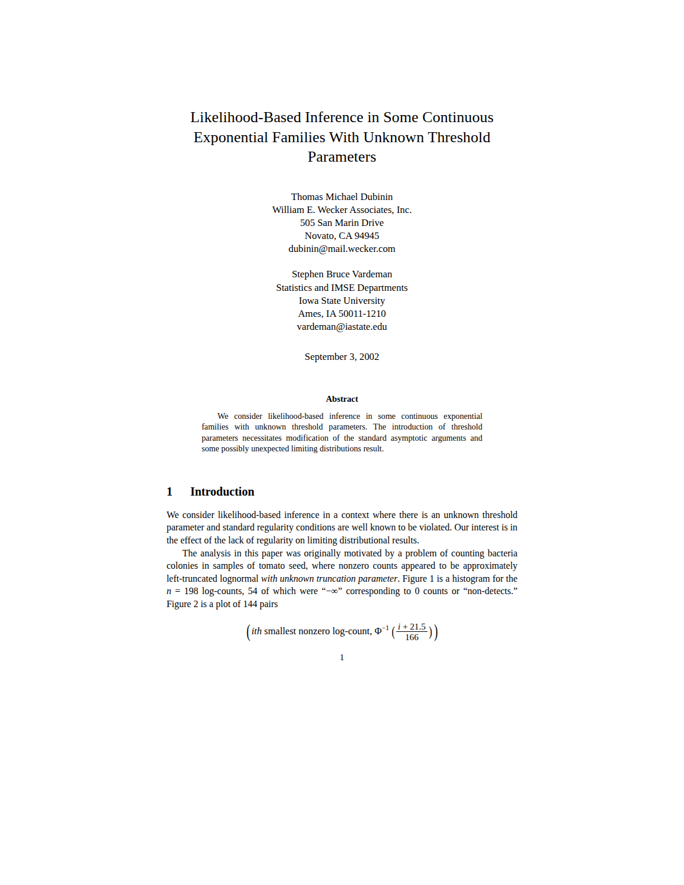Likelihood-Based Inference in Some Continuous
Exponential Families With Unknown Threshold
Parameters
Thomas Michael Dubinin
William E. Wecker Associates, Inc.
505 San Marin Drive
Novato, CA 94945
dubinin@mail.wecker.com
Stephen Bruce Vardeman
Statistics and IMSE Departments
Iowa State University
Ames, IA 50011-1210
vardeman@iastate.edu
September 3, 2002
Abstract
We consider likelihood-based inference in some continuous exponential families with unknown threshold parameters. The introduction of threshold parameters necessitates modification of the standard asymptotic arguments and some possibly unexpected limiting distributions result.
1 Introduction
We consider likelihood-based inference in a context where there is an unknown threshold parameter and standard regularity conditions are well known to be violated. Our interest is in the effect of the lack of regularity on limiting distributional results.
The analysis in this paper was originally motivated by a problem of counting bacteria colonies in samples of tomato seed, where nonzero counts appeared to be approximately left-truncated lognormal with unknown truncation parameter. Figure 1 is a histogram for the n = 198 log-counts, 54 of which were “−∞” corresponding to 0 counts or “non-detects.” Figure 2 is a plot of 144 pairs
(ith smallest nonzero log-count, Φ−1 (i + 21.5166))
1